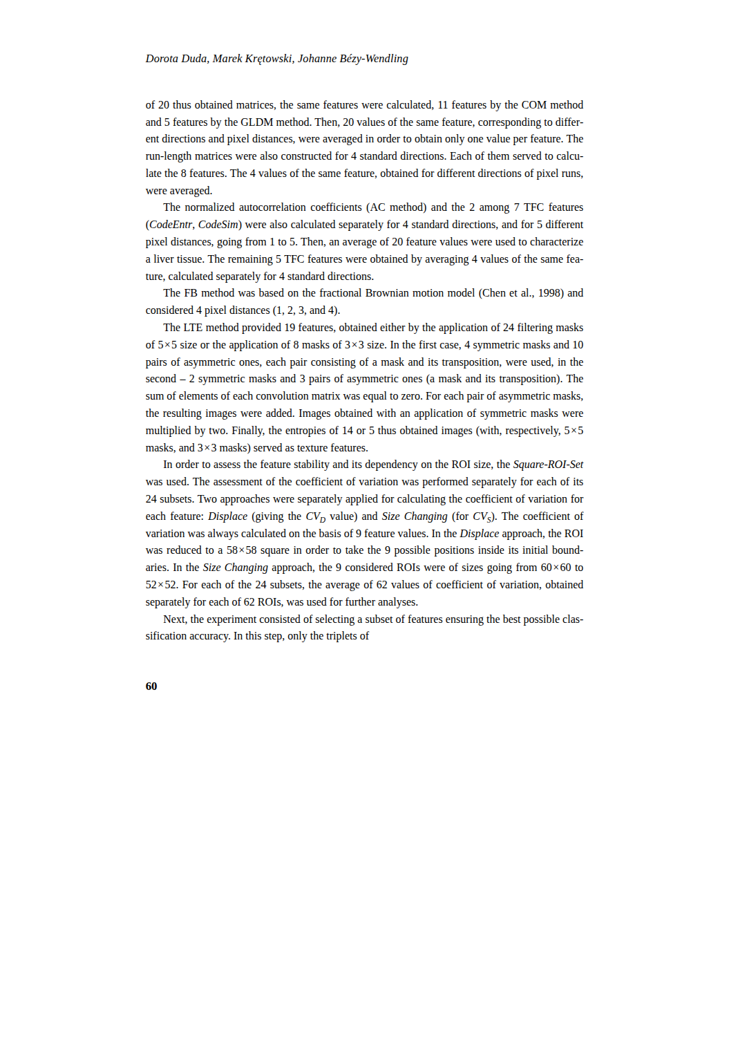Dorota Duda, Marek Krętowski, Johanne Bézy-Wendling
of 20 thus obtained matrices, the same features were calculated, 11 features by the COM method and 5 features by the GLDM method. Then, 20 values of the same feature, corresponding to different directions and pixel distances, were averaged in order to obtain only one value per feature. The run-length matrices were also constructed for 4 standard directions. Each of them served to calculate the 8 features. The 4 values of the same feature, obtained for different directions of pixel runs, were averaged.
The normalized autocorrelation coefficients (AC method) and the 2 among 7 TFC features (CodeEntr, CodeSim) were also calculated separately for 4 standard directions, and for 5 different pixel distances, going from 1 to 5. Then, an average of 20 feature values were used to characterize a liver tissue. The remaining 5 TFC features were obtained by averaging 4 values of the same feature, calculated separately for 4 standard directions.
The FB method was based on the fractional Brownian motion model (Chen et al., 1998) and considered 4 pixel distances (1, 2, 3, and 4).
The LTE method provided 19 features, obtained either by the application of 24 filtering masks of 5 × 5 size or the application of 8 masks of 3 × 3 size. In the first case, 4 symmetric masks and 10 pairs of asymmetric ones, each pair consisting of a mask and its transposition, were used, in the second – 2 symmetric masks and 3 pairs of asymmetric ones (a mask and its transposition). The sum of elements of each convolution matrix was equal to zero. For each pair of asymmetric masks, the resulting images were added. Images obtained with an application of symmetric masks were multiplied by two. Finally, the entropies of 14 or 5 thus obtained images (with, respectively, 5 × 5 masks, and 3 × 3 masks) served as texture features.
In order to assess the feature stability and its dependency on the ROI size, the Square-ROI-Set was used. The assessment of the coefficient of variation was performed separately for each of its 24 subsets. Two approaches were separately applied for calculating the coefficient of variation for each feature: Displace (giving the CVD value) and Size Changing (for CVS). The coefficient of variation was always calculated on the basis of 9 feature values. In the Displace approach, the ROI was reduced to a 58 × 58 square in order to take the 9 possible positions inside its initial boundaries. In the Size Changing approach, the 9 considered ROIs were of sizes going from 60 × 60 to 52 × 52. For each of the 24 subsets, the average of 62 values of coefficient of variation, obtained separately for each of 62 ROIs, was used for further analyses.
Next, the experiment consisted of selecting a subset of features ensuring the best possible classification accuracy. In this step, only the triplets of
60